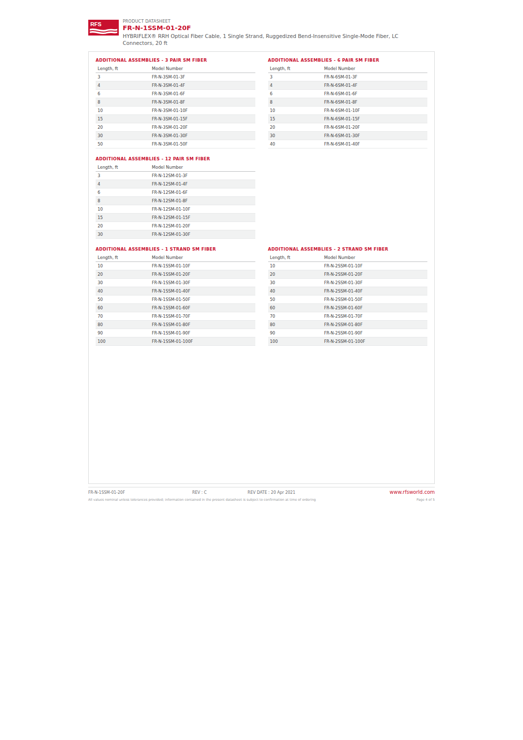RFS
PRODUCT DATASHEET
FR-N-1SSM-01-20F
HYBRIFLEX® RRH Optical Fiber Cable, 1 Single Strand, Ruggedized Bend-Insensitive Single-Mode Fiber, LC Connectors, 20 ft
Additional Assemblies - 3 Pair SM Fiber
| Length, ft | Model Number |
| --- | --- |
| 3 | FR-N-3SM-01-3F |
| 4 | FR-N-3SM-01-4F |
| 6 | FR-N-3SM-01-6F |
| 8 | FR-N-3SM-01-8F |
| 10 | FR-N-3SM-01-10F |
| 15 | FR-N-3SM-01-15F |
| 20 | FR-N-3SM-01-20F |
| 30 | FR-N-3SM-01-30F |
| 50 | FR-N-3SM-01-50F |
Additional Assemblies - 6 Pair SM Fiber
| Length, ft | Model Number |
| --- | --- |
| 3 | FR-N-6SM-01-3F |
| 4 | FR-N-6SM-01-4F |
| 6 | FR-N-6SM-01-6F |
| 8 | FR-N-6SM-01-8F |
| 10 | FR-N-6SM-01-10F |
| 15 | FR-N-6SM-01-15F |
| 20 | FR-N-6SM-01-20F |
| 30 | FR-N-6SM-01-30F |
| 40 | FR-N-6SM-01-40F |
Additional Assemblies - 12 Pair SM Fiber
| Length, ft | Model Number |
| --- | --- |
| 3 | FR-N-12SM-01-3F |
| 4 | FR-N-12SM-01-4F |
| 6 | FR-N-12SM-01-6F |
| 8 | FR-N-12SM-01-8F |
| 10 | FR-N-12SM-01-10F |
| 15 | FR-N-12SM-01-15F |
| 20 | FR-N-12SM-01-20F |
| 30 | FR-N-12SM-01-30F |
Additional Assemblies - 1 Strand SM Fiber
| Length, ft | Model Number |
| --- | --- |
| 10 | FR-N-1SSM-01-10F |
| 20 | FR-N-1SSM-01-20F |
| 30 | FR-N-1SSM-01-30F |
| 40 | FR-N-1SSM-01-40F |
| 50 | FR-N-1SSM-01-50F |
| 60 | FR-N-1SSM-01-60F |
| 70 | FR-N-1SSM-01-70F |
| 80 | FR-N-1SSM-01-80F |
| 90 | FR-N-1SSM-01-90F |
| 100 | FR-N-1SSM-01-100F |
Additional Assemblies - 2 Strand SM Fiber
| Length, ft | Model Number |
| --- | --- |
| 10 | FR-N-2SSM-01-10F |
| 20 | FR-N-2SSM-01-20F |
| 30 | FR-N-2SSM-01-30F |
| 40 | FR-N-2SSM-01-40F |
| 50 | FR-N-2SSM-01-50F |
| 60 | FR-N-2SSM-01-60F |
| 70 | FR-N-2SSM-01-70F |
| 80 | FR-N-2SSM-01-80F |
| 90 | FR-N-2SSM-01-90F |
| 100 | FR-N-2SSM-01-100F |
FR-N-1SSM-01-20F
REV : C
REV DATE : 20 Apr 2021
www.rfsworld.com
All values nominal unless tolerances provided; information contained in the present datasheet is subject to confirmation at time of ordering
Page 4 of 5